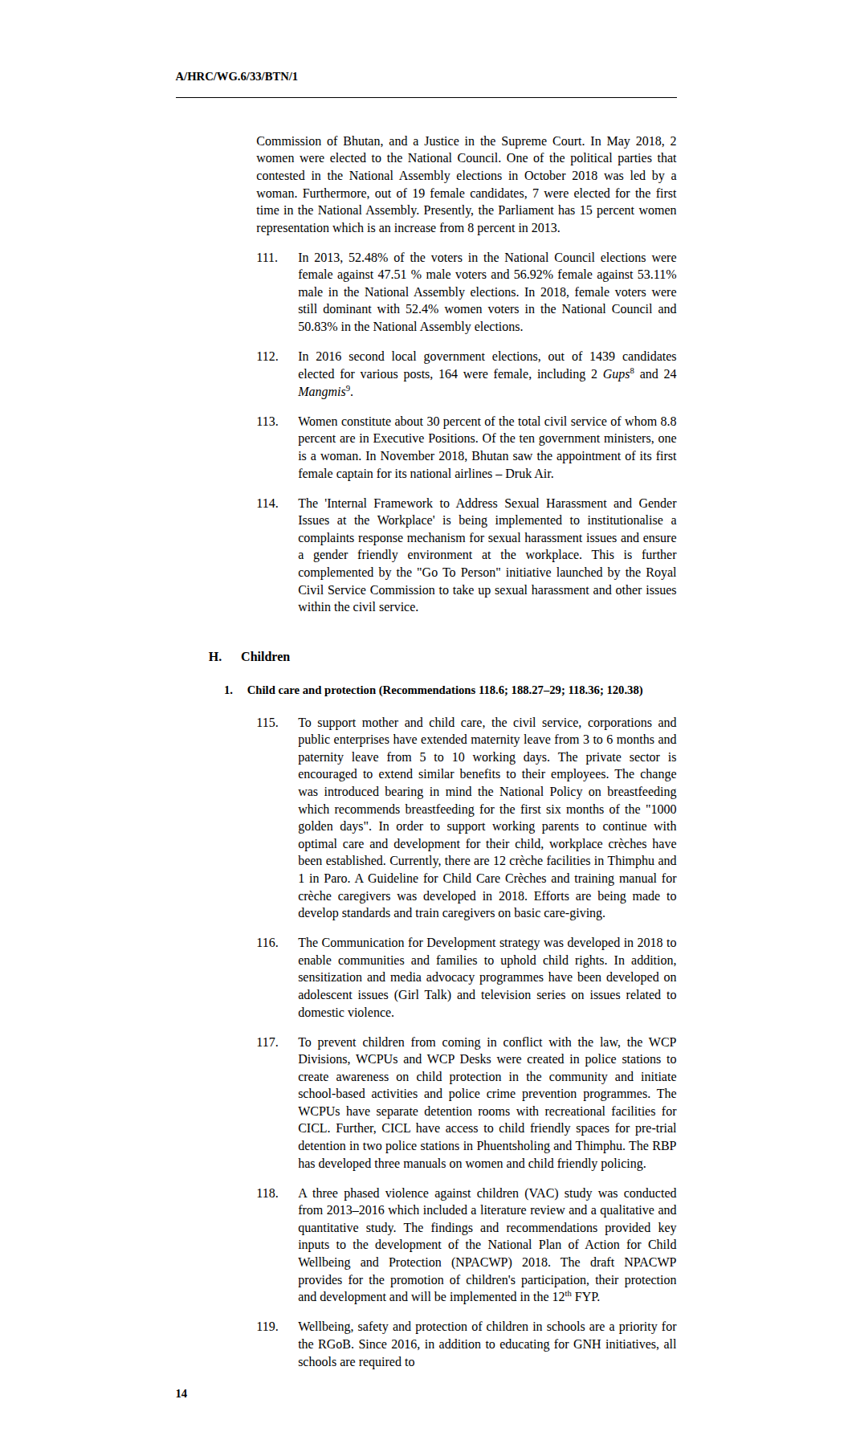A/HRC/WG.6/33/BTN/1
Commission of Bhutan, and a Justice in the Supreme Court. In May 2018, 2 women were elected to the National Council. One of the political parties that contested in the National Assembly elections in October 2018 was led by a woman. Furthermore, out of 19 female candidates, 7 were elected for the first time in the National Assembly. Presently, the Parliament has 15 percent women representation which is an increase from 8 percent in 2013.
111.
In 2013, 52.48% of the voters in the National Council elections were female against 47.51 % male voters and 56.92% female against 53.11% male in the National Assembly elections. In 2018, female voters were still dominant with 52.4% women voters in the National Council and 50.83% in the National Assembly elections.
112.
In 2016 second local government elections, out of 1439 candidates elected for various posts, 164 were female, including 2 Gups 8 and 24 Mangmis 9.
113.
Women constitute about 30 percent of the total civil service of whom 8.8 percent are in Executive Positions. Of the ten government ministers, one is a woman. In November 2018, Bhutan saw the appointment of its first female captain for its national airlines – Druk Air.
114.
The 'Internal Framework to Address Sexual Harassment and Gender Issues at the Workplace' is being implemented to institutionalise a complaints response mechanism for sexual harassment issues and ensure a gender friendly environment at the workplace. This is further complemented by the "Go To Person" initiative launched by the Royal Civil Service Commission to take up sexual harassment and other issues within the civil service.
H. Children
1. Child care and protection (Recommendations 118.6; 188.27–29; 118.36; 120.38)
115.
To support mother and child care, the civil service, corporations and public enterprises have extended maternity leave from 3 to 6 months and paternity leave from 5 to 10 working days. The private sector is encouraged to extend similar benefits to their employees. The change was introduced bearing in mind the National Policy on breastfeeding which recommends breastfeeding for the first six months of the "1000 golden days". In order to support working parents to continue with optimal care and development for their child, workplace crèches have been established. Currently, there are 12 crèche facilities in Thimphu and 1 in Paro. A Guideline for Child Care Crèches and training manual for crèche caregivers was developed in 2018. Efforts are being made to develop standards and train caregivers on basic care-giving.
116.
The Communication for Development strategy was developed in 2018 to enable communities and families to uphold child rights. In addition, sensitization and media advocacy programmes have been developed on adolescent issues (Girl Talk) and television series on issues related to domestic violence.
117.
To prevent children from coming in conflict with the law, the WCP Divisions, WCPUs and WCP Desks were created in police stations to create awareness on child protection in the community and initiate school-based activities and police crime prevention programmes. The WCPUs have separate detention rooms with recreational facilities for CICL. Further, CICL have access to child friendly spaces for pre-trial detention in two police stations in Phuentsholing and Thimphu. The RBP has developed three manuals on women and child friendly policing.
118.
A three phased violence against children (VAC) study was conducted from 2013–2016 which included a literature review and a qualitative and quantitative study. The findings and recommendations provided key inputs to the development of the National Plan of Action for Child Wellbeing and Protection (NPACWP) 2018. The draft NPACWP provides for the promotion of children's participation, their protection and development and will be implemented in the 12th FYP.
119.
Wellbeing, safety and protection of children in schools are a priority for the RGoB. Since 2016, in addition to educating for GNH initiatives, all schools are required to
14